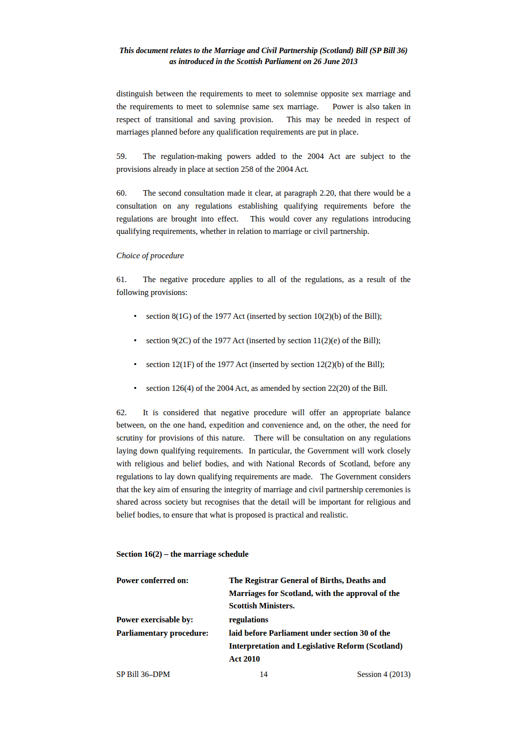This document relates to the Marriage and Civil Partnership (Scotland) Bill (SP Bill 36)
as introduced in the Scottish Parliament on 26 June 2013
distinguish between the requirements to meet to solemnise opposite sex marriage and the requirements to meet to solemnise same sex marriage. Power is also taken in respect of transitional and saving provision. This may be needed in respect of marriages planned before any qualification requirements are put in place.
59. The regulation-making powers added to the 2004 Act are subject to the provisions already in place at section 258 of the 2004 Act.
60. The second consultation made it clear, at paragraph 2.20, that there would be a consultation on any regulations establishing qualifying requirements before the regulations are brought into effect. This would cover any regulations introducing qualifying requirements, whether in relation to marriage or civil partnership.
Choice of procedure
61. The negative procedure applies to all of the regulations, as a result of the following provisions:
section 8(1G) of the 1977 Act (inserted by section 10(2)(b) of the Bill);
section 9(2C) of the 1977 Act (inserted by section 11(2)(e) of the Bill);
section 12(1F) of the 1977 Act (inserted by section 12(2)(b) of the Bill);
section 126(4) of the 2004 Act, as amended by section 22(20) of the Bill.
62. It is considered that negative procedure will offer an appropriate balance between, on the one hand, expedition and convenience and, on the other, the need for scrutiny for provisions of this nature. There will be consultation on any regulations laying down qualifying requirements. In particular, the Government will work closely with religious and belief bodies, and with National Records of Scotland, before any regulations to lay down qualifying requirements are made. The Government considers that the key aim of ensuring the integrity of marriage and civil partnership ceremonies is shared across society but recognises that the detail will be important for religious and belief bodies, to ensure that what is proposed is practical and realistic.
Section 16(2) – the marriage schedule
| Power conferred on: | The Registrar General of Births, Deaths and Marriages for Scotland, with the approval of the Scottish Ministers. |
| Power exercisable by: | regulations |
| Parliamentary procedure: | laid before Parliament under section 30 of the Interpretation and Legislative Reform (Scotland) Act 2010 |
SP Bill 36–DPM 14 Session 4 (2013)